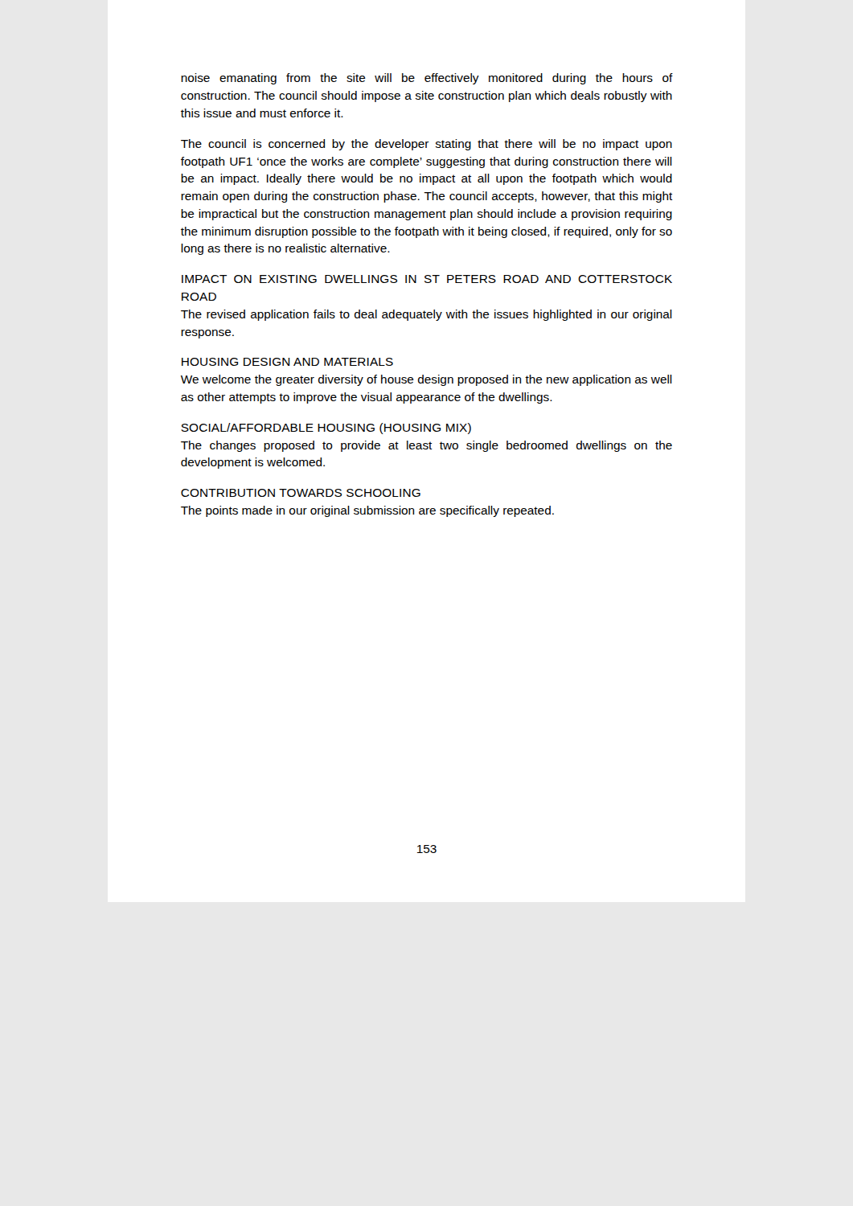noise emanating from the site will be effectively monitored during the hours of construction. The council should impose a site construction plan which deals robustly with this issue and must enforce it.
The council is concerned by the developer stating that there will be no impact upon footpath UF1 ‘once the works are complete’ suggesting that during construction there will be an impact. Ideally there would be no impact at all upon the footpath which would remain open during the construction phase. The council accepts, however, that this might be impractical but the construction management plan should include a provision requiring the minimum disruption possible to the footpath with it being closed, if required, only for so long as there is no realistic alternative.
Impact on existing dwellings in St Peters Road and Cotterstock Road
The revised application fails to deal adequately with the issues highlighted in our original response.
Housing design and materials
We welcome the greater diversity of house design proposed in the new application as well as other attempts to improve the visual appearance of the dwellings.
Social/affordable housing (housing mix)
The changes proposed to provide at least two single bedroomed dwellings on the development is welcomed.
Contribution towards schooling
The points made in our original submission are specifically repeated.
153